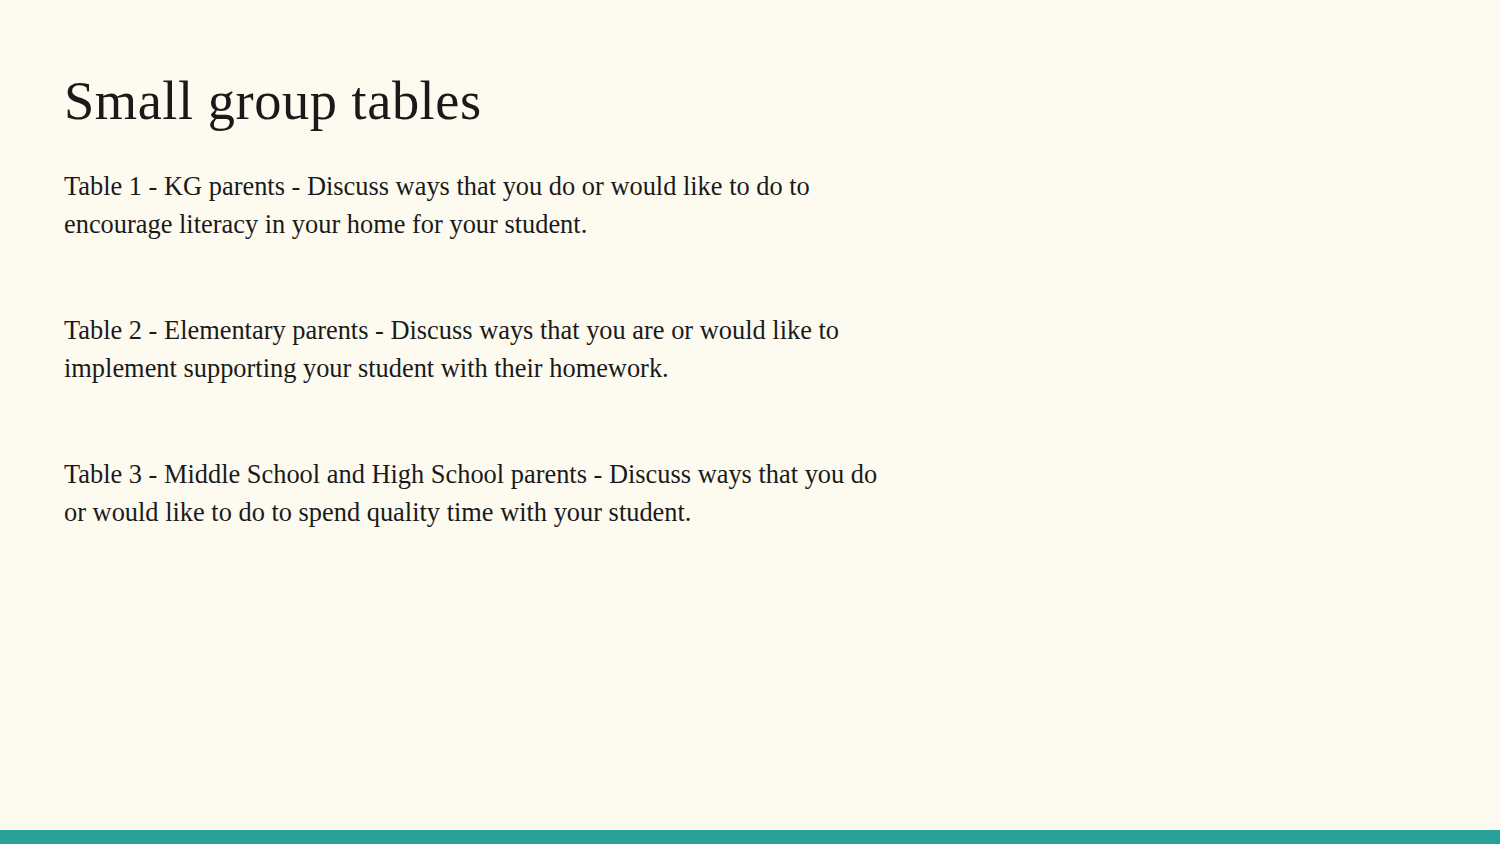Small group tables
Table 1 - KG parents - Discuss ways that you do or would like to do to encourage literacy in your home for your student.
Table 2 - Elementary parents - Discuss ways that you are or would like to implement supporting your student with their homework.
Table 3 - Middle School and High School parents - Discuss ways that you do or would like to do to spend quality time with your student.